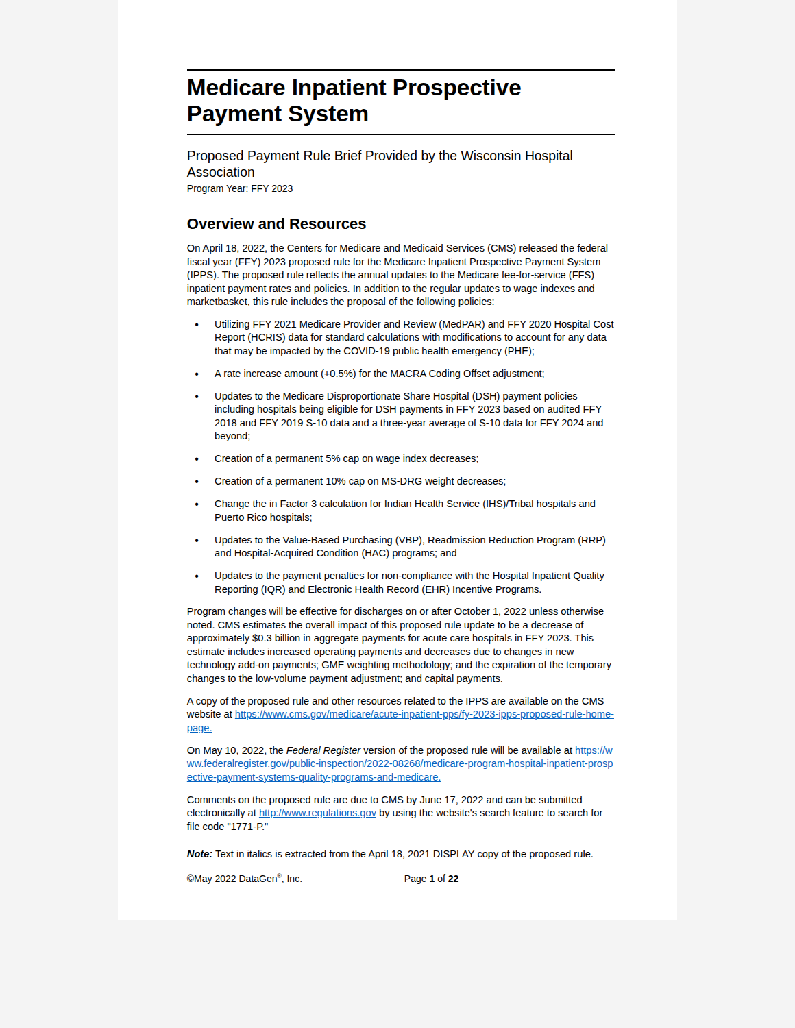Medicare Inpatient Prospective Payment System
Proposed Payment Rule Brief Provided by the Wisconsin Hospital Association
Program Year: FFY 2023
Overview and Resources
On April 18, 2022, the Centers for Medicare and Medicaid Services (CMS) released the federal fiscal year (FFY) 2023 proposed rule for the Medicare Inpatient Prospective Payment System (IPPS). The proposed rule reflects the annual updates to the Medicare fee-for-service (FFS) inpatient payment rates and policies. In addition to the regular updates to wage indexes and marketbasket, this rule includes the proposal of the following policies:
Utilizing FFY 2021 Medicare Provider and Review (MedPAR) and FFY 2020 Hospital Cost Report (HCRIS) data for standard calculations with modifications to account for any data that may be impacted by the COVID-19 public health emergency (PHE);
A rate increase amount (+0.5%) for the MACRA Coding Offset adjustment;
Updates to the Medicare Disproportionate Share Hospital (DSH) payment policies including hospitals being eligible for DSH payments in FFY 2023 based on audited FFY 2018 and FFY 2019 S-10 data and a three-year average of S-10 data for FFY 2024 and beyond;
Creation of a permanent 5% cap on wage index decreases;
Creation of a permanent 10% cap on MS-DRG weight decreases;
Change the in Factor 3 calculation for Indian Health Service (IHS)/Tribal hospitals and Puerto Rico hospitals;
Updates to the Value-Based Purchasing (VBP), Readmission Reduction Program (RRP) and Hospital-Acquired Condition (HAC) programs; and
Updates to the payment penalties for non-compliance with the Hospital Inpatient Quality Reporting (IQR) and Electronic Health Record (EHR) Incentive Programs.
Program changes will be effective for discharges on or after October 1, 2022 unless otherwise noted. CMS estimates the overall impact of this proposed rule update to be a decrease of approximately $0.3 billion in aggregate payments for acute care hospitals in FFY 2023. This estimate includes increased operating payments and decreases due to changes in new technology add-on payments; GME weighting methodology; and the expiration of the temporary changes to the low-volume payment adjustment; and capital payments.
A copy of the proposed rule and other resources related to the IPPS are available on the CMS website at https://www.cms.gov/medicare/acute-inpatient-pps/fy-2023-ipps-proposed-rule-home-page.
On May 10, 2022, the Federal Register version of the proposed rule will be available at https://www.federalregister.gov/public-inspection/2022-08268/medicare-program-hospital-inpatient-prospective-payment-systems-quality-programs-and-medicare.
Comments on the proposed rule are due to CMS by June 17, 2022 and can be submitted electronically at http://www.regulations.gov by using the website's search feature to search for file code "1771-P."
Note: Text in italics is extracted from the April 18, 2021 DISPLAY copy of the proposed rule.
©May 2022 DataGen®, Inc. Page 1 of 22